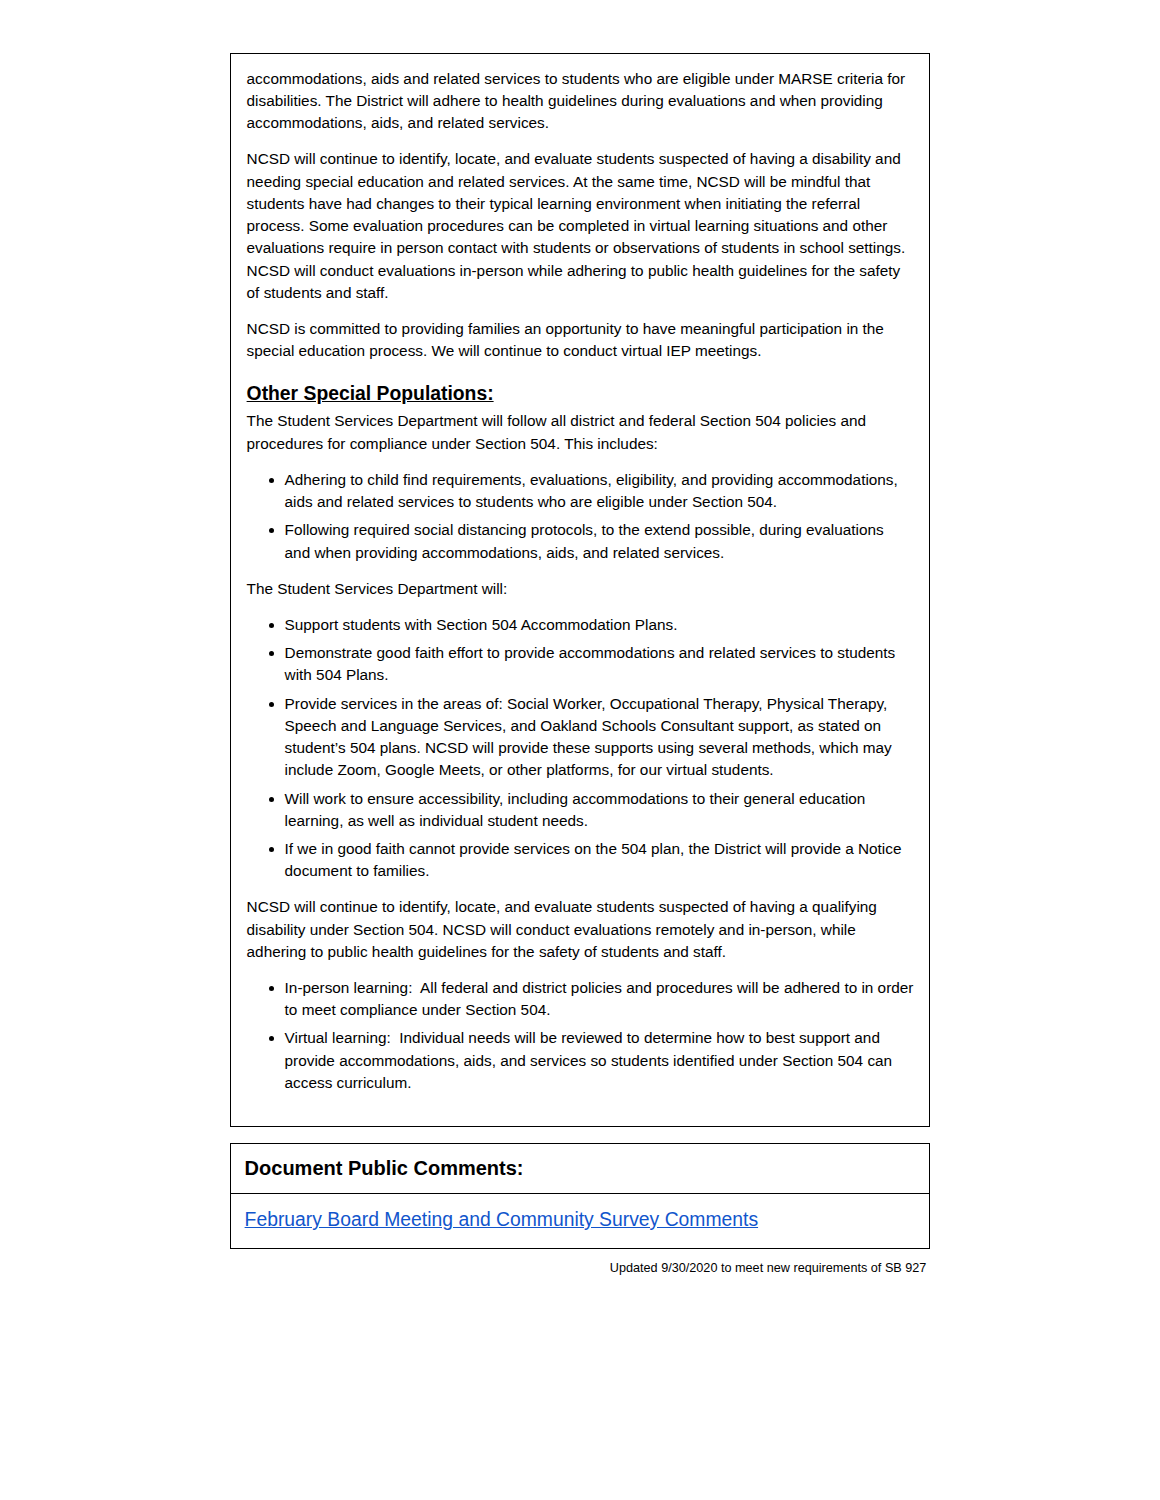accommodations, aids and related services to students who are eligible under MARSE criteria for disabilities. The District will adhere to health guidelines during evaluations and when providing accommodations, aids, and related services.
NCSD will continue to identify, locate, and evaluate students suspected of having a disability and needing special education and related services. At the same time, NCSD will be mindful that students have had changes to their typical learning environment when initiating the referral process. Some evaluation procedures can be completed in virtual learning situations and other evaluations require in person contact with students or observations of students in school settings. NCSD will conduct evaluations in-person while adhering to public health guidelines for the safety of students and staff.
NCSD is committed to providing families an opportunity to have meaningful participation in the special education process. We will continue to conduct virtual IEP meetings.
Other Special Populations:
The Student Services Department will follow all district and federal Section 504 policies and procedures for compliance under Section 504. This includes:
Adhering to child find requirements, evaluations, eligibility, and providing accommodations, aids and related services to students who are eligible under Section 504.
Following required social distancing protocols, to the extend possible, during evaluations and when providing accommodations, aids, and related services.
The Student Services Department will:
Support students with Section 504 Accommodation Plans.
Demonstrate good faith effort to provide accommodations and related services to students with 504 Plans.
Provide services in the areas of: Social Worker, Occupational Therapy, Physical Therapy, Speech and Language Services, and Oakland Schools Consultant support, as stated on student’s 504 plans. NCSD will provide these supports using several methods, which may include Zoom, Google Meets, or other platforms, for our virtual students.
Will work to ensure accessibility, including accommodations to their general education learning, as well as individual student needs.
If we in good faith cannot provide services on the 504 plan, the District will provide a Notice document to families.
NCSD will continue to identify, locate, and evaluate students suspected of having a qualifying disability under Section 504. NCSD will conduct evaluations remotely and in-person, while adhering to public health guidelines for the safety of students and staff.
In-person learning: All federal and district policies and procedures will be adhered to in order to meet compliance under Section 504.
Virtual learning: Individual needs will be reviewed to determine how to best support and provide accommodations, aids, and services so students identified under Section 504 can access curriculum.
Document Public Comments:
February Board Meeting and Community Survey Comments
Updated 9/30/2020 to meet new requirements of SB 927